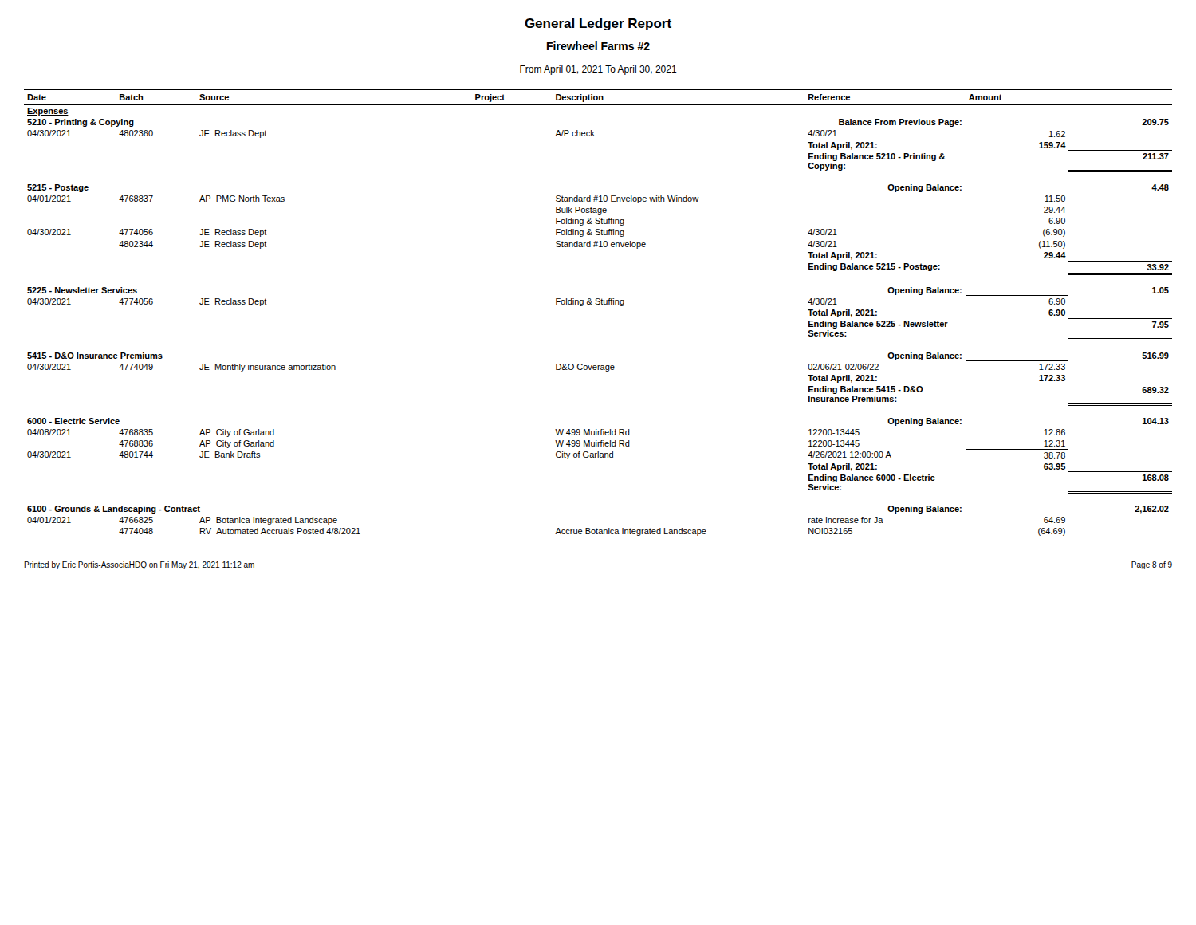General Ledger Report
Firewheel Farms #2
From April 01, 2021 To April 30, 2021
| Date | Batch | Source | Project | Description | Reference | Amount | |
| --- | --- | --- | --- | --- | --- | --- | --- |
| Expenses |
| 5210 - Printing & Copying | Balance From Previous Page: | | 209.75 |
| 04/30/2021 | 4802360 | JE Reclass Dept | | A/P check | 4/30/21 | 1.62 | |
| | | | | | Total April, 2021: | 159.74 | |
| | Ending Balance 5210 - Printing & Copying: | | 211.37 |
| 5215 - Postage | Opening Balance: | | 4.48 |
| 04/01/2021 | 4768837 | AP PMG North Texas | | Standard #10 Envelope with Window | | 11.50 | |
| | | | | Bulk Postage | | 29.44 | |
| | | | | Folding & Stuffing | | 6.90 | |
| 04/30/2021 | 4774056 | JE Reclass Dept | | Folding & Stuffing | 4/30/21 | (6.90) | |
| | 4802344 | JE Reclass Dept | | Standard #10 envelope | 4/30/21 | (11.50) | |
| | | | | | Total April, 2021: | 29.44 | |
| | Ending Balance 5215 - Postage: | | 33.92 |
| 5225 - Newsletter Services | Opening Balance: | | 1.05 |
| 04/30/2021 | 4774056 | JE Reclass Dept | | Folding & Stuffing | 4/30/21 | 6.90 | |
| | | | | | Total April, 2021: | 6.90 | |
| | Ending Balance 5225 - Newsletter Services: | | 7.95 |
| 5415 - D&O Insurance Premiums | Opening Balance: | | 516.99 |
| 04/30/2021 | 4774049 | JE Monthly insurance amortization | | D&O Coverage | 02/06/21-02/06/22 | 172.33 | |
| | | | | | Total April, 2021: | 172.33 | |
| | Ending Balance 5415 - D&O Insurance Premiums: | | 689.32 |
| 6000 - Electric Service | Opening Balance: | | 104.13 |
| 04/08/2021 | 4768835 | AP City of Garland | | W 499 Muirfield Rd | 12200-13445 | 12.86 | |
| | 4768836 | AP City of Garland | | W 499 Muirfield Rd | 12200-13445 | 12.31 | |
| 04/30/2021 | 4801744 | JE Bank Drafts | | City of Garland | 4/26/2021 12:00:00 A | 38.78 | |
| | | | | | Total April, 2021: | 63.95 | |
| | Ending Balance 6000 - Electric Service: | | 168.08 |
| 6100 - Grounds & Landscaping - Contract | Opening Balance: | | 2,162.02 |
| 04/01/2021 | 4766825 | AP Botanica Integrated Landscape | | | rate increase for Ja | 64.69 | |
| | 4774048 | RV Automated Accruals Posted 4/8/2021 | | Accrue Botanica Integrated Landscape | NOI032165 | (64.69) | |
Printed by Eric Portis-AssociaHDQ on Fri May 21, 2021 11:12 am Page 8 of 9